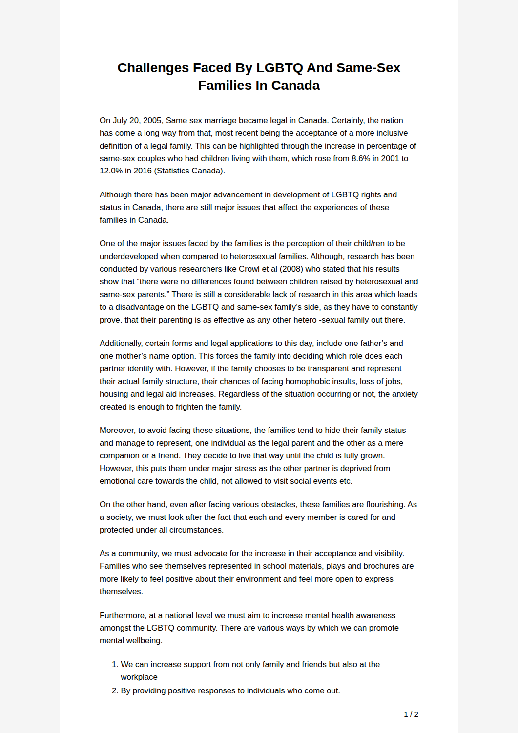Challenges Faced By LGBTQ And Same-Sex Families In Canada
On July 20, 2005, Same sex marriage became legal in Canada. Certainly, the nation has come a long way from that, most recent being the acceptance of a more inclusive definition of a legal family. This can be highlighted through the increase in percentage of same-sex couples who had children living with them, which rose from 8.6% in 2001 to 12.0% in 2016 (Statistics Canada).
Although there has been major advancement in development of LGBTQ rights and status in Canada, there are still major issues that affect the experiences of these families in Canada.
One of the major issues faced by the families is the perception of their child/ren to be underdeveloped when compared to heterosexual families. Although, research has been conducted by various researchers like Crowl et al (2008) who stated that his results show that “there were no differences found between children raised by heterosexual and same-sex parents.” There is still a considerable lack of research in this area which leads to a disadvantage on the LGBTQ and same-sex family’s side, as they have to constantly prove, that their parenting is as effective as any other hetero -sexual family out there.
Additionally, certain forms and legal applications to this day, include one father’s and one mother’s name option. This forces the family into deciding which role does each partner identify with. However, if the family chooses to be transparent and represent their actual family structure, their chances of facing homophobic insults, loss of jobs, housing and legal aid increases. Regardless of the situation occurring or not, the anxiety created is enough to frighten the family.
Moreover, to avoid facing these situations, the families tend to hide their family status and manage to represent, one individual as the legal parent and the other as a mere companion or a friend. They decide to live that way until the child is fully grown. However, this puts them under major stress as the other partner is deprived from emotional care towards the child, not allowed to visit social events etc.
On the other hand, even after facing various obstacles, these families are flourishing. As a society, we must look after the fact that each and every member is cared for and protected under all circumstances.
As a community, we must advocate for the increase in their acceptance and visibility. Families who see themselves represented in school materials, plays and brochures are more likely to feel positive about their environment and feel more open to express themselves.
Furthermore, at a national level we must aim to increase mental health awareness amongst the LGBTQ community. There are various ways by which we can promote mental wellbeing.
We can increase support from not only family and friends but also at the workplace
By providing positive responses to individuals who come out.
1 / 2